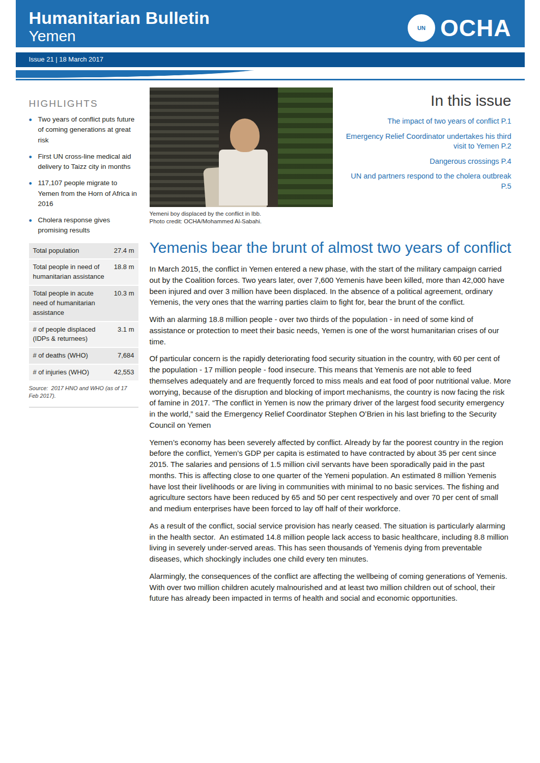Humanitarian Bulletin
Yemen
UN
OCHA
Issue 21 | 18 March 2017
HIGHLIGHTS
Two years of conflict puts future of coming generations at great risk
First UN cross-line medical aid delivery to Taizz city in months
117,107 people migrate to Yemen from the Horn of Africa in 2016
Cholera response gives promising results
| Total population | 27.4 m |
| Total people in need of humanitarian assistance | 18.8 m |
| Total people in acute need of humanitarian assistance | 10.3 m |
| # of people displaced (IDPs & returnees) | 3.1 m |
| # of deaths (WHO) | 7,684 |
| # of injuries (WHO) | 42,553 |
Source: 2017 HNO and WHO (as of 17 Feb 2017).
Yemeni boy displaced by the conflict in Ibb.
Photo credit: OCHA/Mohammed Al-Sabahi.
In this issue
The impact of two years of conflict P.1
Emergency Relief Coordinator undertakes his third visit to Yemen P.2
Dangerous crossings P.4
UN and partners respond to the cholera outbreak P.5
Yemenis bear the brunt of almost two years of conflict
In March 2015, the conflict in Yemen entered a new phase, with the start of the military campaign carried out by the Coalition forces. Two years later, over 7,600 Yemenis have been killed, more than 42,000 have been injured and over 3 million have been displaced. In the absence of a political agreement, ordinary Yemenis, the very ones that the warring parties claim to fight for, bear the brunt of the conflict.
With an alarming 18.8 million people - over two thirds of the population - in need of some kind of assistance or protection to meet their basic needs, Yemen is one of the worst humanitarian crises of our time.
Of particular concern is the rapidly deteriorating food security situation in the country, with 60 per cent of the population - 17 million people - food insecure. This means that Yemenis are not able to feed themselves adequately and are frequently forced to miss meals and eat food of poor nutritional value. More worrying, because of the disruption and blocking of import mechanisms, the country is now facing the risk of famine in 2017. “The conflict in Yemen is now the primary driver of the largest food security emergency in the world,” said the Emergency Relief Coordinator Stephen O’Brien in his last briefing to the Security Council on Yemen
Yemen’s economy has been severely affected by conflict. Already by far the poorest country in the region before the conflict, Yemen’s GDP per capita is estimated to have contracted by about 35 per cent since 2015. The salaries and pensions of 1.5 million civil servants have been sporadically paid in the past months. This is affecting close to one quarter of the Yemeni population. An estimated 8 million Yemenis have lost their livelihoods or are living in communities with minimal to no basic services. The fishing and agriculture sectors have been reduced by 65 and 50 per cent respectively and over 70 per cent of small and medium enterprises have been forced to lay off half of their workforce.
As a result of the conflict, social service provision has nearly ceased. The situation is particularly alarming in the health sector. An estimated 14.8 million people lack access to basic healthcare, including 8.8 million living in severely under-served areas. This has seen thousands of Yemenis dying from preventable diseases, which shockingly includes one child every ten minutes.
Alarmingly, the consequences of the conflict are affecting the wellbeing of coming generations of Yemenis. With over two million children acutely malnourished and at least two million children out of school, their future has already been impacted in terms of health and social and economic opportunities.